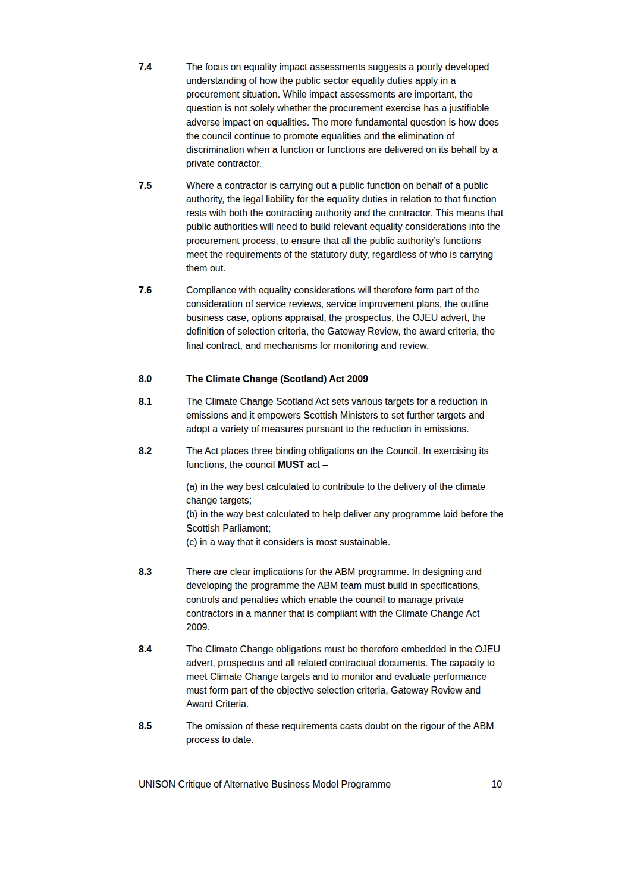7.4
The focus on equality impact assessments suggests a poorly developed understanding of how the public sector equality duties apply in a procurement situation. While impact assessments are important, the question is not solely whether the procurement exercise has a justifiable adverse impact on equalities. The more fundamental question is how does the council continue to promote equalities and the elimination of discrimination when a function or functions are delivered on its behalf by a private contractor.
7.5
Where a contractor is carrying out a public function on behalf of a public authority, the legal liability for the equality duties in relation to that function rests with both the contracting authority and the contractor. This means that public authorities will need to build relevant equality considerations into the procurement process, to ensure that all the public authority’s functions meet the requirements of the statutory duty, regardless of who is carrying them out.
7.6
Compliance with equality considerations will therefore form part of the consideration of service reviews, service improvement plans, the outline business case, options appraisal, the prospectus, the OJEU advert, the definition of selection criteria, the Gateway Review, the award criteria, the final contract, and mechanisms for monitoring and review.
8.0 The Climate Change (Scotland) Act 2009
8.1
The Climate Change Scotland Act sets various targets for a reduction in emissions and it empowers Scottish Ministers to set further targets and adopt a variety of measures pursuant to the reduction in emissions.
8.2
The Act places three binding obligations on the Council. In exercising its functions, the council MUST act –
(a) in the way best calculated to contribute to the delivery of the climate change targets;
(b) in the way best calculated to help deliver any programme laid before the Scottish Parliament;
(c) in a way that it considers is most sustainable.
8.3
There are clear implications for the ABM programme. In designing and developing the programme the ABM team must build in specifications, controls and penalties which enable the council to manage private contractors in a manner that is compliant with the Climate Change Act 2009.
8.4
The Climate Change obligations must be therefore embedded in the OJEU advert, prospectus and all related contractual documents. The capacity to meet Climate Change targets and to monitor and evaluate performance must form part of the objective selection criteria, Gateway Review and Award Criteria.
8.5
The omission of these requirements casts doubt on the rigour of the ABM process to date.
UNISON Critique of Alternative Business Model Programme 10